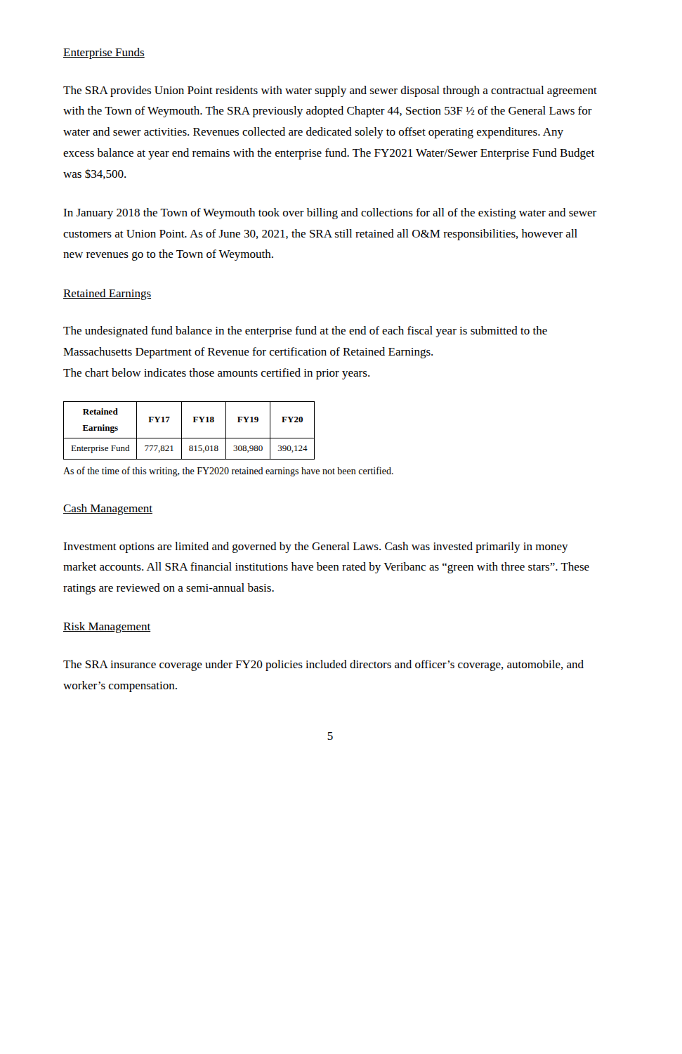Enterprise Funds
The SRA provides Union Point residents with water supply and sewer disposal through a contractual agreement with the Town of Weymouth. The SRA previously adopted Chapter 44, Section 53F ½ of the General Laws for water and sewer activities. Revenues collected are dedicated solely to offset operating expenditures. Any excess balance at year end remains with the enterprise fund. The FY2021 Water/Sewer Enterprise Fund Budget was $34,500.
In January 2018 the Town of Weymouth took over billing and collections for all of the existing water and sewer customers at Union Point. As of June 30, 2021, the SRA still retained all O&M responsibilities, however all new revenues go to the Town of Weymouth.
Retained Earnings
The undesignated fund balance in the enterprise fund at the end of each fiscal year is submitted to the Massachusetts Department of Revenue for certification of Retained Earnings.
The chart below indicates those amounts certified in prior years.
| Retained Earnings | FY17 | FY18 | FY19 | FY20 |
| --- | --- | --- | --- | --- |
| Enterprise Fund | 777,821 | 815,018 | 308,980 | 390,124 |
As of the time of this writing, the FY2020 retained earnings have not been certified.
Cash Management
Investment options are limited and governed by the General Laws. Cash was invested primarily in money market accounts. All SRA financial institutions have been rated by Veribanc as “green with three stars”. These ratings are reviewed on a semi-annual basis.
Risk Management
The SRA insurance coverage under FY20 policies included directors and officer’s coverage, automobile, and worker’s compensation.
5